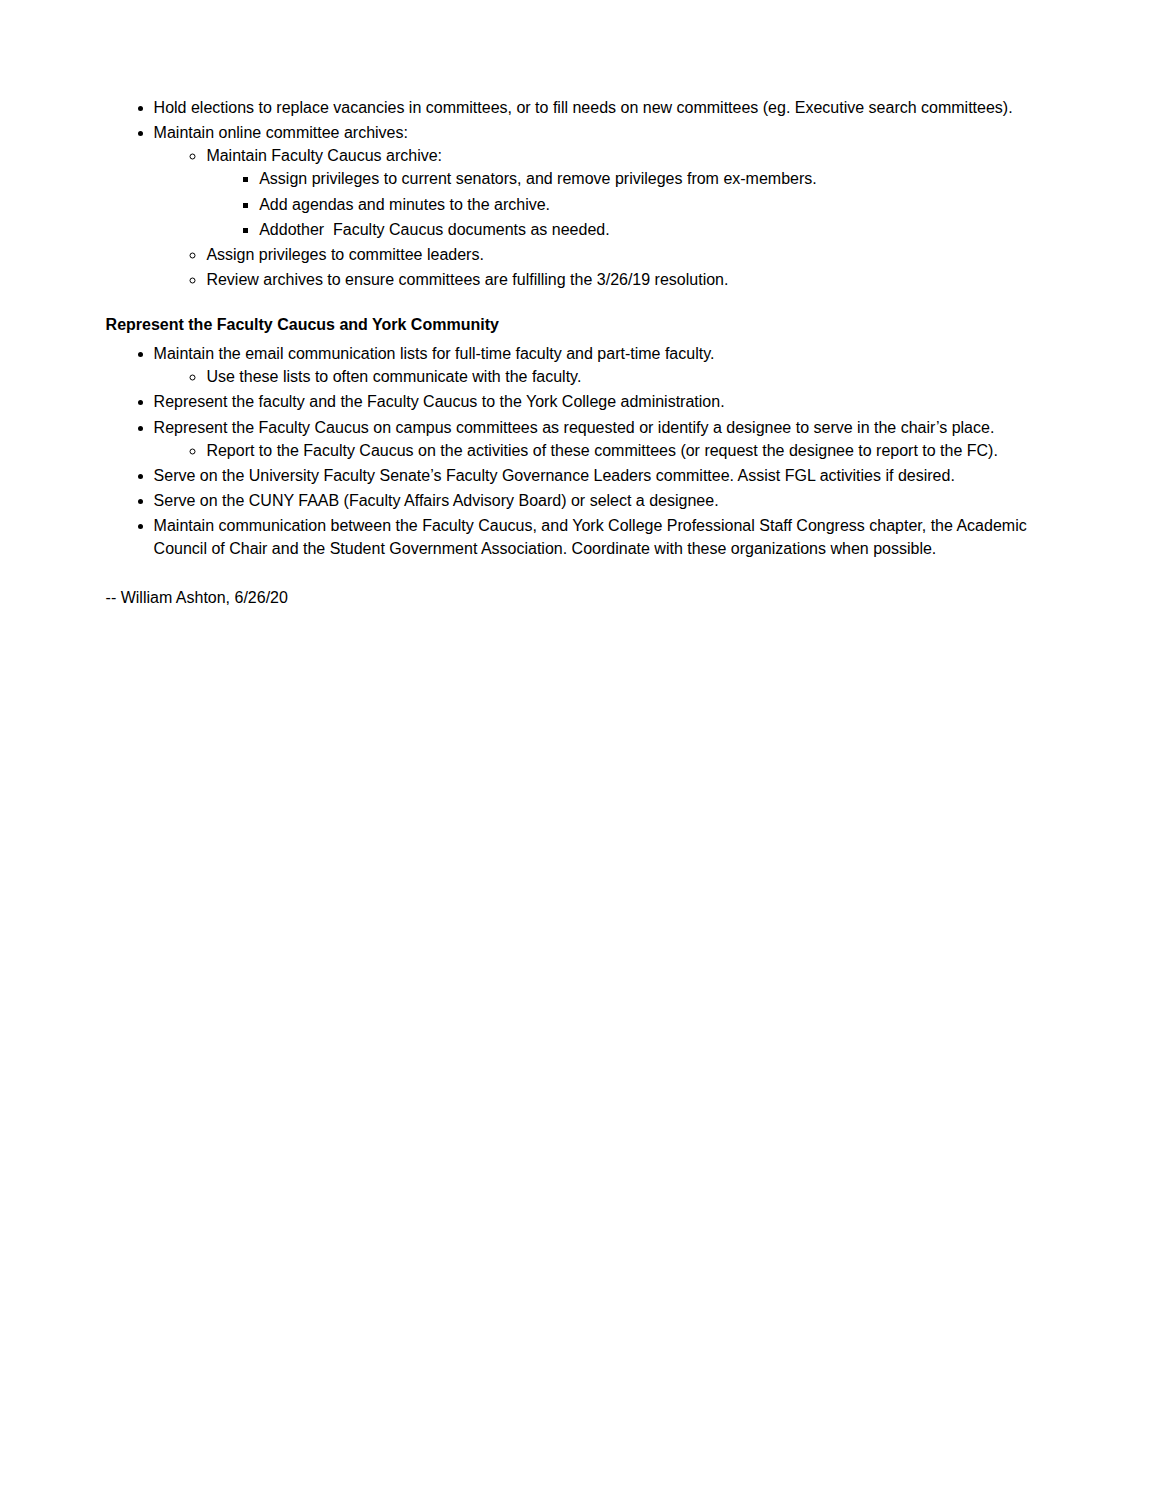Hold elections to replace vacancies in committees, or to fill needs on new committees (eg. Executive search committees).
Maintain online committee archives:
Maintain Faculty Caucus archive:
Assign privileges to current senators, and remove privileges from ex-members.
Add agendas and minutes to the archive.
Addother Faculty Caucus documents as needed.
Assign privileges to committee leaders.
Review archives to ensure committees are fulfilling the 3/26/19 resolution.
Represent the Faculty Caucus and York Community
Maintain the email communication lists for full-time faculty and part-time faculty.
Use these lists to often communicate with the faculty.
Represent the faculty and the Faculty Caucus to the York College administration.
Represent the Faculty Caucus on campus committees as requested or identify a designee to serve in the chair’s place.
Report to the Faculty Caucus on the activities of these committees (or request the designee to report to the FC).
Serve on the University Faculty Senate’s Faculty Governance Leaders committee. Assist FGL activities if desired.
Serve on the CUNY FAAB (Faculty Affairs Advisory Board) or select a designee.
Maintain communication between the Faculty Caucus, and York College Professional Staff Congress chapter, the Academic Council of Chair and the Student Government Association. Coordinate with these organizations when possible.
-- William Ashton, 6/26/20